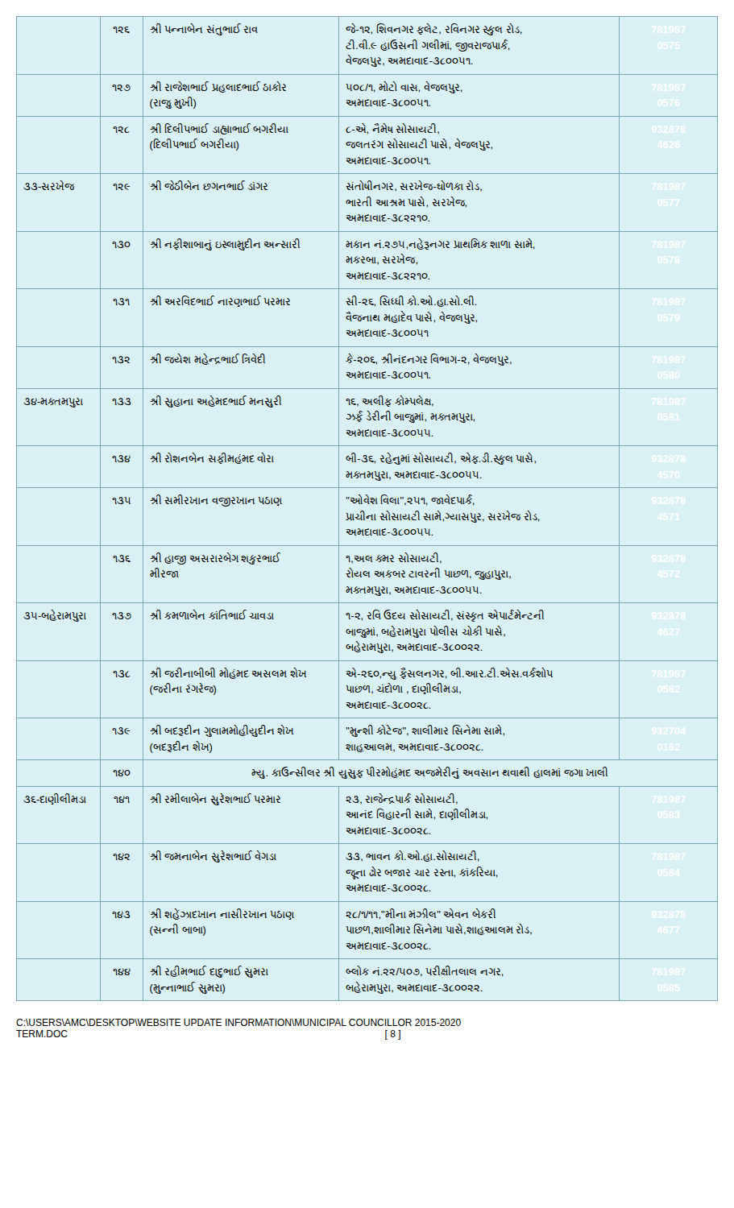| | ૧૨૬ | શ્રી પન્નાબેન સંતુભાઈ રાવ | જે-૧૨, શિવનગર ફ્લેટ, રવિનગર સ્કુલ રોડ, ટી.વી.૯ હાઉસની ગલીમાં, જીવરાજપાર્ક, વેજલપુર, અમદાવાદ-૩૮૦૦૫૧. | 781987 0575 |
| | ૧૨૭ | શ્રી રાજેશભાઈ પ્રહલાદભાઈ ઠાકોર (રાજુ મુખી) | ૫૦૮/૧, મોટો વાસ, વેજલપુર, અમદાવાદ-૩૮૦૦૫૧. | 781987 0576 |
| | ૧૨૮ | શ્રી દિલીપભાઈ ડાહ્યાભાઈ બગરીયા (દિલીપભાઈ બગરીયા) | ૮-એ, નૈમેષ સોસાયટી, જલતરંગ સોસાયટી પાસે, વેજલપુર, અમદાવાદ-૩૮૦૦૫૧. | 932878 4626 |
| ૩૩-સરખેજ | ૧૨૯ | શ્રી જેઠીબેન છગનભાઈ ડાંગર | સંતોષીનગર, સરખેજ-ઘોળકા રોડ, ભારતી આશ્રમ પાસે, સરખેજ, અમદાવાદ-૩૮૨૨૧૦. | 781987 0577 |
| | ૧૩૦ | શ્રી નફીશાબાનું ઇસ્લામુદીન અન્સારી | મકાન નં.૨૭૫,નહેરૂનગર પ્રાથમિક શાળા સામે, મકરબા, સરખેજ, અમદાવાદ-૩૮૨૨૧૦. | 781987 0578 |
| | ૧૩૧ | શ્રી અરવિંદભાઈ નારણભાઈ પરમાર | સી-૨૬, સિધ્ધી કો.ઓ.હા.સો.લી. વૈજનાથ મહાદેવ પાસે, વેજલપુર, અમદાવાદ-૩૮૦૦૫૧ | 781987 0579 |
| | ૧૩૨ | શ્રી જયેશ મહેન્દ્રભાઈ ત્રિવેદી | કે-૨૦૬, શ્રીનંદનગર વિભાગ-૨, વેજલપુર, અમદાવાદ-૩૮૦૦૫૧. | 781987 0580 |
| ૩૪-મક્તમપુરા | ૧૩૩ | શ્રી સુહાના અહેમદભાઈ મનસુરી | ૧૬, અલીફ કોમ્પલેક્ષ, ઝર્ફ ડેરીની બાજુમાં, મક્તમપુરા, અમદાવાદ-૩૮૦૦૫૫. | 781987 0581 |
| | ૧૩૪ | શ્રી રોશનબેન સફીમહંમદ વોરા | બી-૩૬, રહેનુમાં સોસાયટી, એફ.ડી.સ્કુલ પાસે, મક્તમપુરા, અમદાવાદ-૩૮૦૦૫૫. | 932878 4570 |
| | ૧૩૫ | શ્રી સમીરખાન વજીરખાન પઠાણ | "ઓવેશ વિલા",૨૫૧, જાવેદપાર્ક, પ્રાચીના સોસાયટી સામે,ગ્યાસપુર, સરખેજ રોડ, અમદાવાદ-૩૮૦૦૫૫. | 932878 4571 |
| | ૧૩૬ | શ્રી હાજી અસરારબેગ શકુરભાઈ મીરજા | ૧,અલ ક્મર સોસાયટી, રોયલ અકબર ટાવરની પાછળ, જુહાપુરા, મક્તમપુરા, અમદાવાદ-૩૮૦૦૫૫. | 932878 4572 |
| ૩૫-બહેરામપુરા | ૧૩૭ | શ્રી કમળાબેન કાંતિભાઈ ચાવડા | ૧-૨, રવિ ઉદય સોસાયટી, સંસ્કૃત એપાર્ટમેન્ટની બાજુમાં, બહેરામપુરા પોલીસ ચોકી પાસે, બહેરામપુરા, અમદાવાદ-૩૮૦૦૨૨. | 932878 4627 |
| | ૧૩૮ | શ્રી જરીનાબીબી મોહંમદ અસલમ શેખ (જરીના રંગરેજ) | એ-૨૬૦,ન્યુ ફૈસલનગર, બી.આર.ટી.એસ.વર્કશોપ પાછળ, ચંદોળા , દાણીલીમડા, અમદાવાદ-૩૮૦૦૨૮. | 781987 0582 |
| | ૧૩૯ | શ્રી બદરૂદીન ગુલામમોહીયુદીન શેખ (બદરૂદીન શેખ) | "મુન્શી કોટેજ", શાલીમાર સિનેમા સામે, શાહઆલમ, અમદાવાદ-૩૮૦૦૨૮. | 932704 0162 |
| | ૧૪૦ | મ્યુ. કાઉન્સીલર શ્રી યુસુફ પીરમોહંમદ અજમેરીનું અવસાન થવાથી હાલમાં જગા ખાલી |
| ૩૬-દાણીલીમડા | ૧૪૧ | શ્રી રમીલાબેન સુરેશભાઈ પરમાર | ૨૩, રાજેન્દ્રપાર્ક સોસાયટી, આનંદ વિહારની સામે, દાણીલીમડા, અમદાવાદ-૩૮૦૦૨૮. | 781987 0583 |
| | ૧૪૨ | શ્રી જમનાબેન સુરેશભાઈ વેગડા | ૩૩, ભાવન કો.ઓ.હા.સોસાયટી, જૂના ઢોર બજાર ચાર રસ્તા, કાંકરિયા, અમદાવાદ-૩૮૦૦૨૮. | 781987 0584 |
| | ૧૪૩ | શ્રી શહેંઝાદખાન નાસીરખાન પઠાણ (સન્ની બાબા) | ૨૮/૧/૧૧,"મીના મંઝીલ" એવન બેકરી પાછળ,શાલીમાર સિનેમા પાસે,શાહઆલમ રોડ, અમદાવાદ-૩૮૦૦૨૮. | 932878 4677 |
| | ૧૪૪ | શ્રી રહીમભાઈ દાદુભાઈ સુમરા (મુન્નાભાઈ સુમરા) | બ્લોક નં.૨૨/૫૦૭, પરીક્ષીતલાલ નગર, બહેરામપુરા, અમદાવાદ-૩૮૦૦૨૨. | 781987 0585 |
C:\USERS\AMC\DESKTOP\WEBSITE UPDATE INFORMATION\MUNICIPAL COUNCILLOR 2015-2020
TERM.DOC [ 8 ]